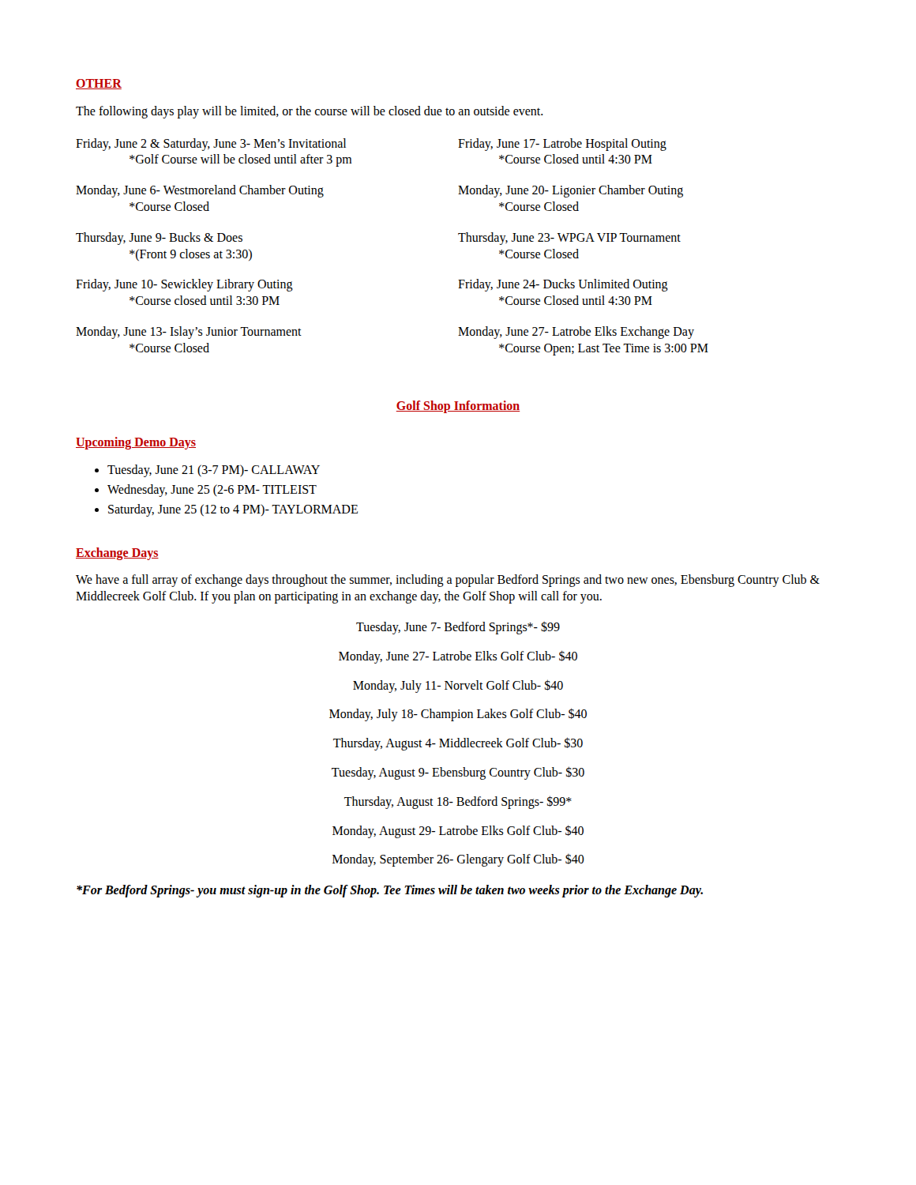OTHER
The following days play will be limited, or the course will be closed due to an outside event.
| Friday, June 2 & Saturday, June 3- Men’s Invitational *Golf Course will be closed until after 3 pm | Friday, June 17- Latrobe Hospital Outing *Course Closed until 4:30 PM |
| Monday, June 6- Westmoreland Chamber Outing *Course Closed | Monday, June 20- Ligonier Chamber Outing *Course Closed |
| Thursday, June 9- Bucks & Does *(Front 9 closes at 3:30) | Thursday, June 23- WPGA VIP Tournament *Course Closed |
| Friday, June 10- Sewickley Library Outing *Course closed until 3:30 PM | Friday, June 24- Ducks Unlimited Outing *Course Closed until 4:30 PM |
| Monday, June 13- Islay’s Junior Tournament *Course Closed | Monday, June 27- Latrobe Elks Exchange Day *Course Open; Last Tee Time is 3:00 PM |
Golf Shop Information
Upcoming Demo Days
Tuesday, June 21 (3-7 PM)- CALLAWAY
Wednesday, June 25 (2-6 PM- TITLEIST
Saturday, June 25 (12 to 4 PM)- TAYLORMADE
Exchange Days
We have a full array of exchange days throughout the summer, including a popular Bedford Springs and two new ones, Ebensburg Country Club & Middlecreek Golf Club. If you plan on participating in an exchange day, the Golf Shop will call for you.
Tuesday, June 7- Bedford Springs*- $99
Monday, June 27- Latrobe Elks Golf Club- $40
Monday, July 11- Norvelt Golf Club- $40
Monday, July 18- Champion Lakes Golf Club- $40
Thursday, August 4- Middlecreek Golf Club- $30
Tuesday, August 9- Ebensburg Country Club- $30
Thursday, August 18- Bedford Springs- $99*
Monday, August 29- Latrobe Elks Golf Club- $40
Monday, September 26- Glengary Golf Club- $40
*For Bedford Springs- you must sign-up in the Golf Shop. Tee Times will be taken two weeks prior to the Exchange Day.